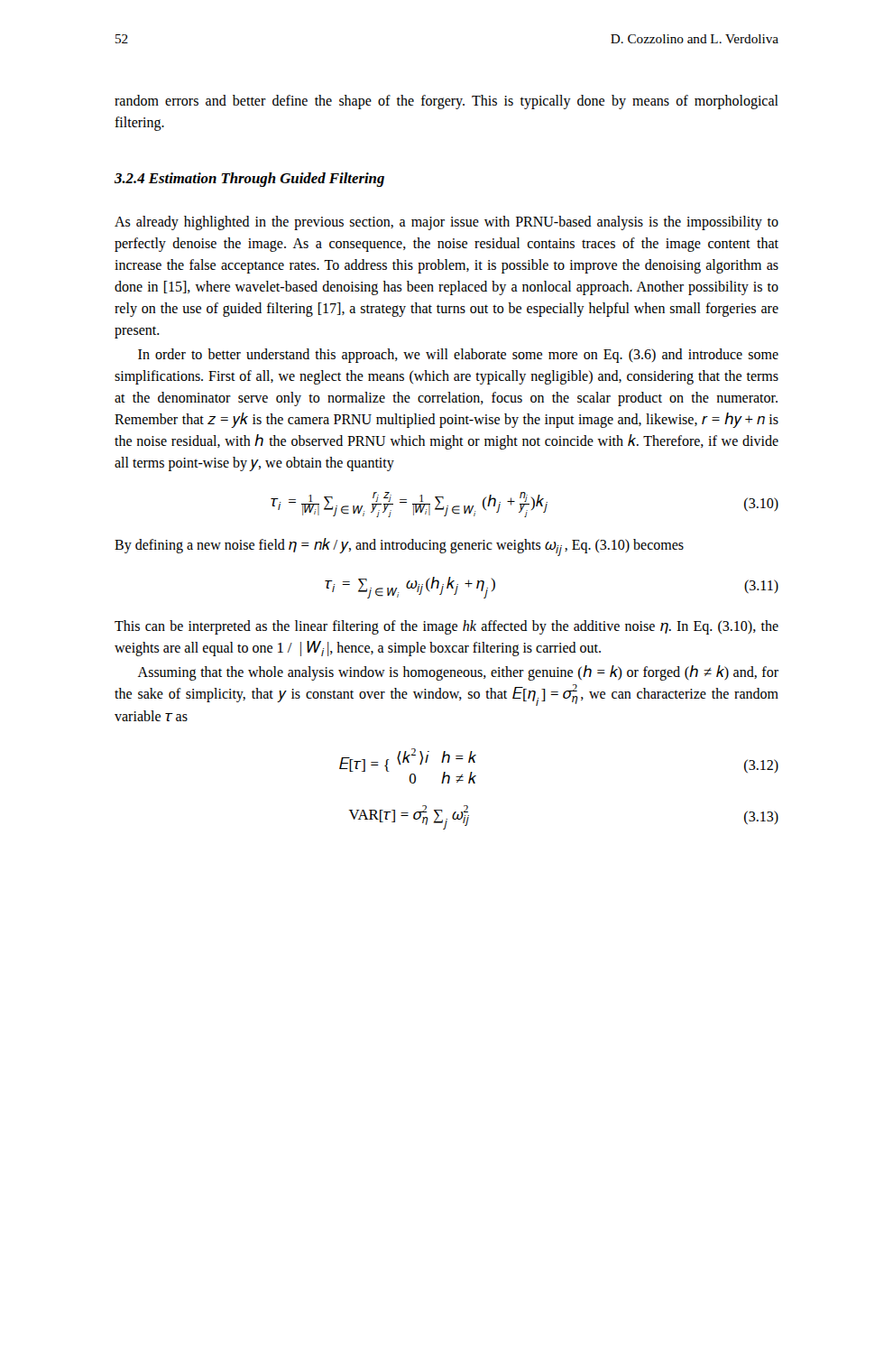52 D. Cozzolino and L. Verdoliva
random errors and better define the shape of the forgery. This is typically done by means of morphological filtering.
3.2.4 Estimation Through Guided Filtering
As already highlighted in the previous section, a major issue with PRNU-based analysis is the impossibility to perfectly denoise the image. As a consequence, the noise residual contains traces of the image content that increase the false acceptance rates. To address this problem, it is possible to improve the denoising algorithm as done in [15], where wavelet-based denoising has been replaced by a nonlocal approach. Another possibility is to rely on the use of guided filtering [17], a strategy that turns out to be especially helpful when small forgeries are present.
In order to better understand this approach, we will elaborate some more on Eq. (3.6) and introduce some simplifications. First of all, we neglect the means (which are typically negligible) and, considering that the terms at the denominator serve only to normalize the correlation, focus on the scalar product on the numerator. Remember that z=yk is the camera PRNU multiplied point-wise by the input image and, likewise, r=hy+n is the noise residual, with h the observed PRNU which might or might not coincide with k. Therefore, if we divide all terms point-wise by y, we obtain the quantity
τi = 1|Wi| ∑j∈Wi rjyj zjyj = 1|Wi| ∑j∈Wi ( hj + njyj ) kj (3.10)
By defining a new noise field η=nk/y, and introducing generic weights ωij, Eq. (3.10) becomes
τi = ∑j∈Wi ωij ( hjkj + ηj ) (3.11)
This can be interpreted as the linear filtering of the image hk affected by the additive noise η. In Eq. (3.10), the weights are all equal to one 1/|Wi|, hence, a simple boxcar filtering is carried out.
Assuming that the whole analysis window is homogeneous, either genuine (h=k) or forged (h≠k) and, for the sake of simplicity, that y is constant over the window, so that E[ηi]=ση2, we can characterize the random variable τ as
E[τ] = { ⟨k2⟩i h=k 0 h≠k (3.12)
VAR[τ] = ση2 ∑j ωij2 (3.13)